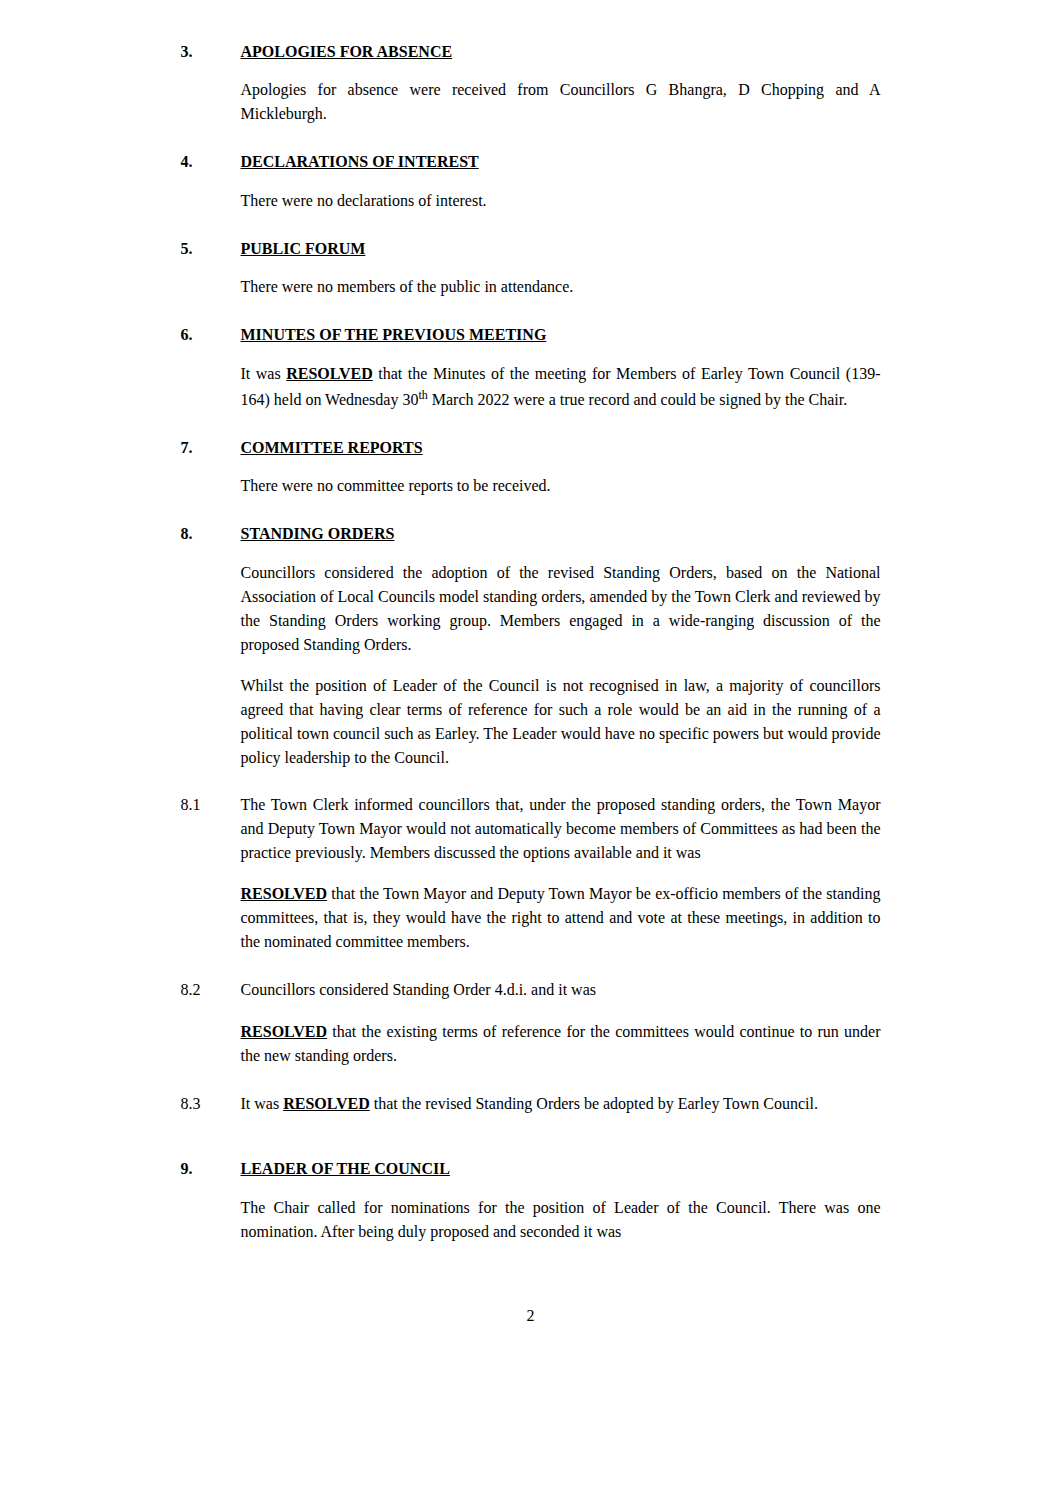3.
Apologies for Absence
Apologies for absence were received from Councillors G Bhangra, D Chopping and A Mickleburgh.
4.
Declarations of Interest
There were no declarations of interest.
5.
Public Forum
There were no members of the public in attendance.
6.
Minutes of the Previous Meeting
It was RESOLVED that the Minutes of the meeting for Members of Earley Town Council (139-164) held on Wednesday 30th March 2022 were a true record and could be signed by the Chair.
7.
Committee Reports
There were no committee reports to be received.
8.
Standing Orders
Councillors considered the adoption of the revised Standing Orders, based on the National Association of Local Councils model standing orders, amended by the Town Clerk and reviewed by the Standing Orders working group. Members engaged in a wide-ranging discussion of the proposed Standing Orders.
Whilst the position of Leader of the Council is not recognised in law, a majority of councillors agreed that having clear terms of reference for such a role would be an aid in the running of a political town council such as Earley. The Leader would have no specific powers but would provide policy leadership to the Council.
8.1
The Town Clerk informed councillors that, under the proposed standing orders, the Town Mayor and Deputy Town Mayor would not automatically become members of Committees as had been the practice previously. Members discussed the options available and it was
RESOLVED that the Town Mayor and Deputy Town Mayor be ex-officio members of the standing committees, that is, they would have the right to attend and vote at these meetings, in addition to the nominated committee members.
8.2
Councillors considered Standing Order 4.d.i. and it was
RESOLVED that the existing terms of reference for the committees would continue to run under the new standing orders.
8.3
It was RESOLVED that the revised Standing Orders be adopted by Earley Town Council.
9.
Leader of the Council
The Chair called for nominations for the position of Leader of the Council. There was one nomination. After being duly proposed and seconded it was
2